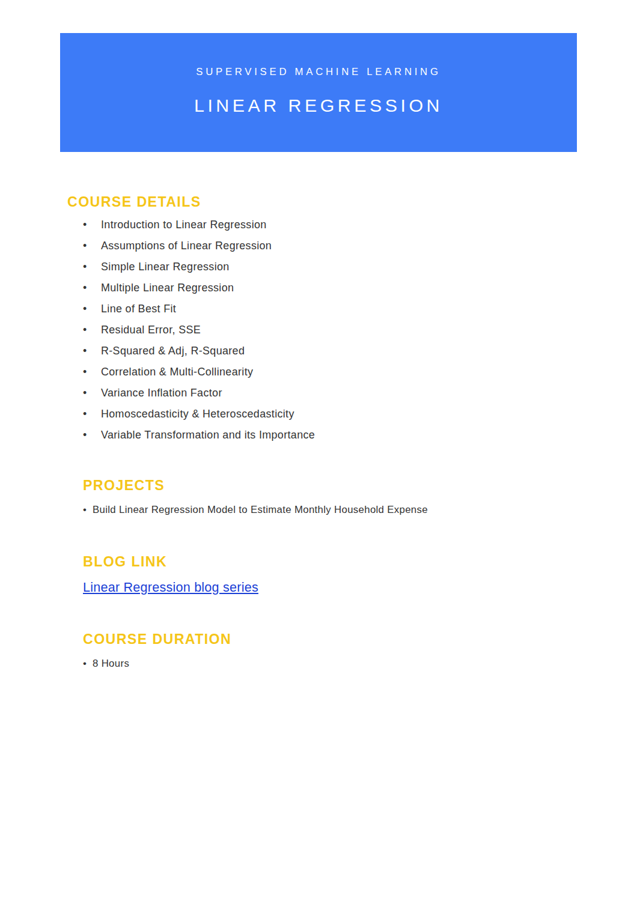Supervised Machine Learning
Linear Regression
Course Details
Introduction to Linear Regression
Assumptions of Linear Regression
Simple Linear Regression
Multiple Linear Regression
Line of Best Fit
Residual Error, SSE
R-Squared & Adj, R-Squared
Correlation & Multi-Collinearity
Variance Inflation Factor
Homoscedasticity & Heteroscedasticity
Variable Transformation and its Importance
Projects
Build Linear Regression Model to Estimate Monthly Household Expense
Blog Link
Linear Regression blog series
Course Duration
8 Hours